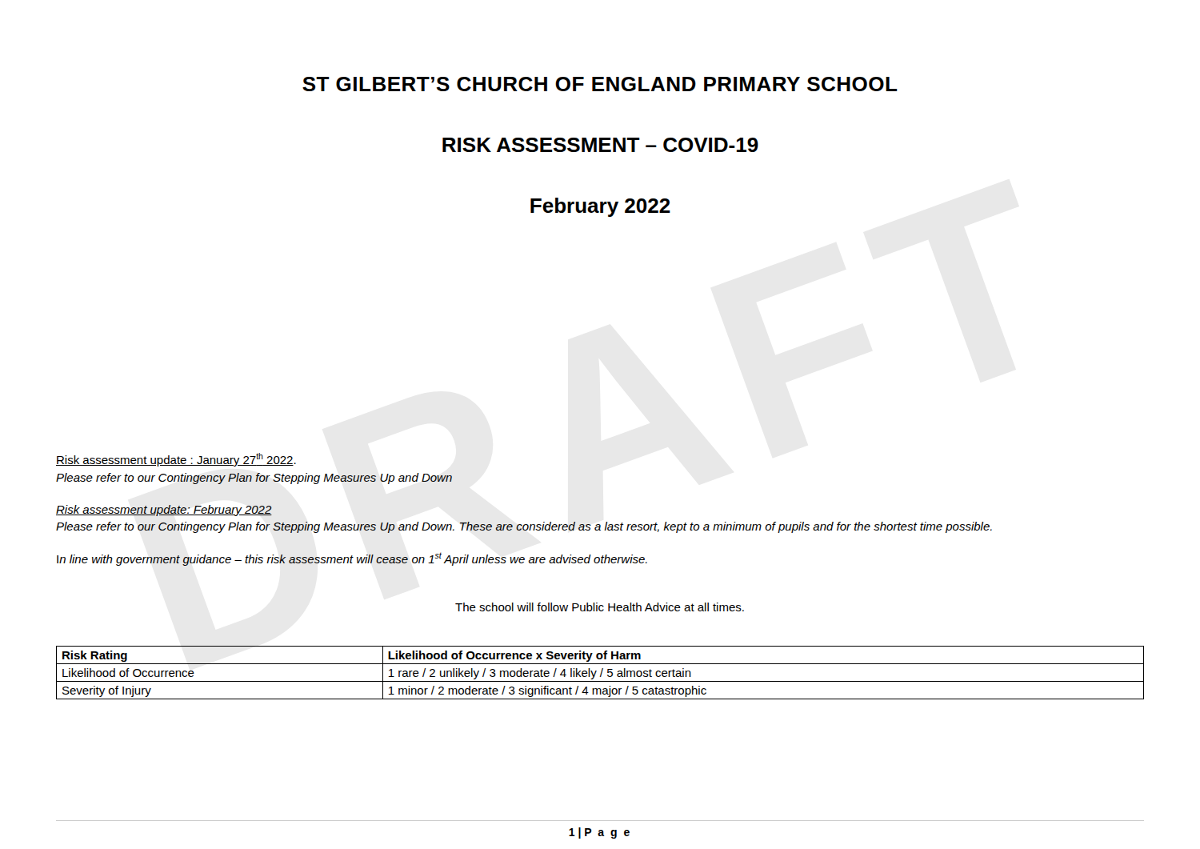DRAFT
ST GILBERT’S CHURCH OF ENGLAND PRIMARY SCHOOL
RISK ASSESSMENT – COVID-19
February 2022
Risk assessment update : January 27th 2022.
Please refer to our Contingency Plan for Stepping Measures Up and Down
Risk assessment update: February 2022
Please refer to our Contingency Plan for Stepping Measures Up and Down. These are considered as a last resort, kept to a minimum of pupils and for the shortest time possible.
In line with government guidance – this risk assessment will cease on 1st April unless we are advised otherwise.
The school will follow Public Health Advice at all times.
| Risk Rating | Likelihood of Occurrence x Severity of Harm |
| --- | --- |
| Likelihood of Occurrence | 1 rare / 2 unlikely / 3 moderate / 4 likely / 5 almost certain |
| Severity of Injury | 1 minor / 2 moderate / 3 significant / 4 major / 5 catastrophic |
1 | P a g e